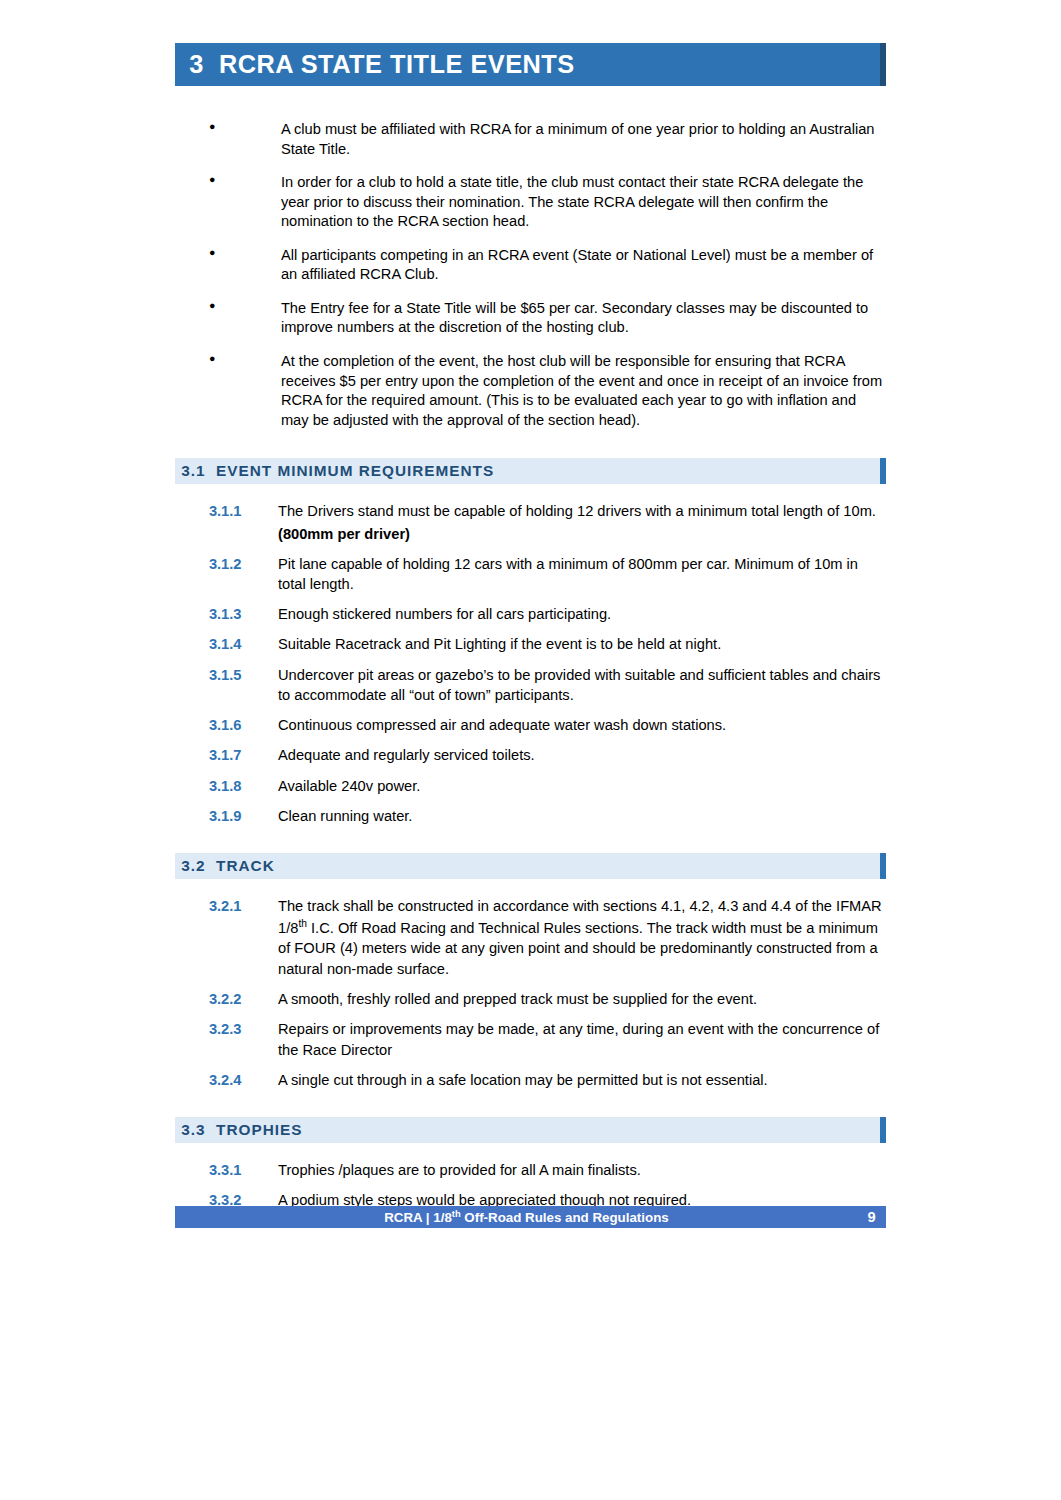3 RCRA STATE TITLE EVENTS
A club must be affiliated with RCRA for a minimum of one year prior to holding an Australian State Title.
In order for a club to hold a state title, the club must contact their state RCRA delegate the year prior to discuss their nomination. The state RCRA delegate will then confirm the nomination to the RCRA section head.
All participants competing in an RCRA event (State or National Level) must be a member of an affiliated RCRA Club.
The Entry fee for a State Title will be $65 per car. Secondary classes may be discounted to improve numbers at the discretion of the hosting club.
At the completion of the event, the host club will be responsible for ensuring that RCRA receives $5 per entry upon the completion of the event and once in receipt of an invoice from RCRA for the required amount. (This is to be evaluated each year to go with inflation and may be adjusted with the approval of the section head).
3.1 EVENT MINIMUM REQUIREMENTS
3.1.1
The Drivers stand must be capable of holding 12 drivers with a minimum total length of 10m. (800mm per driver)
3.1.2
Pit lane capable of holding 12 cars with a minimum of 800mm per car. Minimum of 10m in total length.
3.1.3
Enough stickered numbers for all cars participating.
3.1.4
Suitable Racetrack and Pit Lighting if the event is to be held at night.
3.1.5
Undercover pit areas or gazebo’s to be provided with suitable and sufficient tables and chairs to accommodate all “out of town” participants.
3.1.6
Continuous compressed air and adequate water wash down stations.
3.1.7
Adequate and regularly serviced toilets.
3.1.8
Available 240v power.
3.1.9
Clean running water.
3.2 TRACK
3.2.1
The track shall be constructed in accordance with sections 4.1, 4.2, 4.3 and 4.4 of the IFMAR 1/8th I.C. Off Road Racing and Technical Rules sections. The track width must be a minimum of FOUR (4) meters wide at any given point and should be predominantly constructed from a natural non-made surface.
3.2.2
A smooth, freshly rolled and prepped track must be supplied for the event.
3.2.3
Repairs or improvements may be made, at any time, during an event with the concurrence of the Race Director
3.2.4
A single cut through in a safe location may be permitted but is not essential.
3.3 TROPHIES
3.3.1
Trophies /plaques are to provided for all A main finalists.
3.3.2
A podium style steps would be appreciated though not required.
RCRA | 1/8th Off-Road Rules and Regulations 9